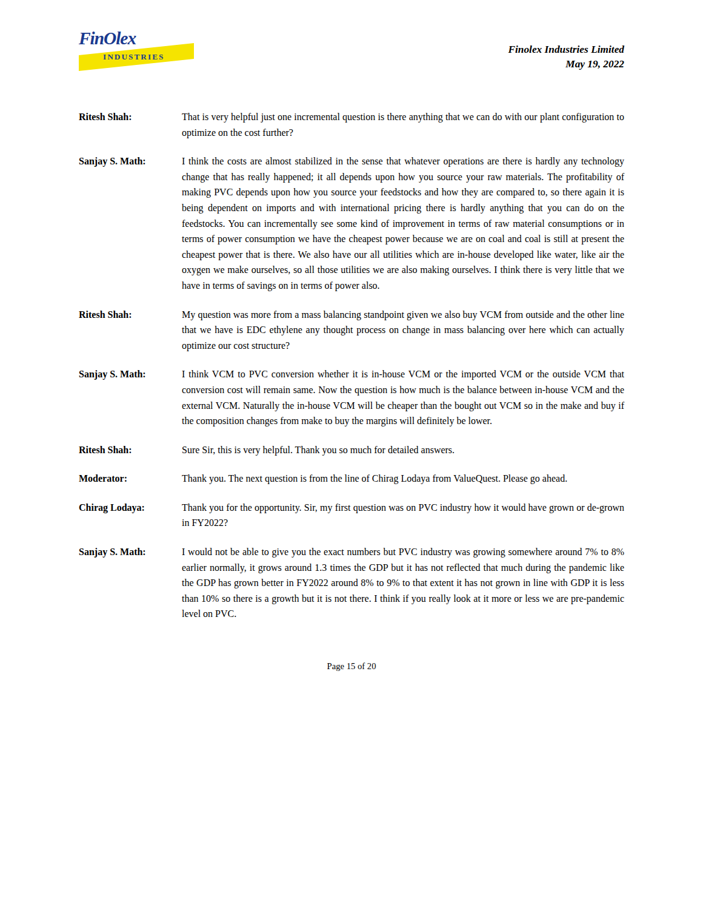FinOlex
INDUSTRIES
Finolex Industries Limited
May 19, 2022
| Ritesh Shah: | That is very helpful just one incremental question is there anything that we can do with our plant configuration to optimize on the cost further? |
| Sanjay S. Math: | I think the costs are almost stabilized in the sense that whatever operations are there is hardly any technology change that has really happened; it all depends upon how you source your raw materials. The profitability of making PVC depends upon how you source your feedstocks and how they are compared to, so there again it is being dependent on imports and with international pricing there is hardly anything that you can do on the feedstocks. You can incrementally see some kind of improvement in terms of raw material consumptions or in terms of power consumption we have the cheapest power because we are on coal and coal is still at present the cheapest power that is there. We also have our all utilities which are in-house developed like water, like air the oxygen we make ourselves, so all those utilities we are also making ourselves. I think there is very little that we have in terms of savings on in terms of power also. |
| Ritesh Shah: | My question was more from a mass balancing standpoint given we also buy VCM from outside and the other line that we have is EDC ethylene any thought process on change in mass balancing over here which can actually optimize our cost structure? |
| Sanjay S. Math: | I think VCM to PVC conversion whether it is in-house VCM or the imported VCM or the outside VCM that conversion cost will remain same. Now the question is how much is the balance between in-house VCM and the external VCM. Naturally the in-house VCM will be cheaper than the bought out VCM so in the make and buy if the composition changes from make to buy the margins will definitely be lower. |
| Ritesh Shah: | Sure Sir, this is very helpful. Thank you so much for detailed answers. |
| Moderator: | Thank you. The next question is from the line of Chirag Lodaya from ValueQuest. Please go ahead. |
| Chirag Lodaya: | Thank you for the opportunity. Sir, my first question was on PVC industry how it would have grown or de-grown in FY2022? |
| Sanjay S. Math: | I would not be able to give you the exact numbers but PVC industry was growing somewhere around 7% to 8% earlier normally, it grows around 1.3 times the GDP but it has not reflected that much during the pandemic like the GDP has grown better in FY2022 around 8% to 9% to that extent it has not grown in line with GDP it is less than 10% so there is a growth but it is not there. I think if you really look at it more or less we are pre-pandemic level on PVC. |
Page 15 of 20